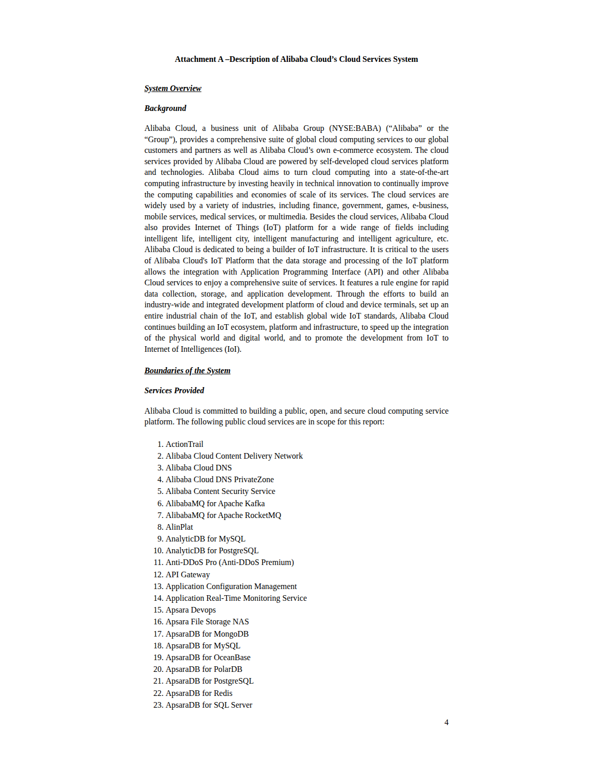Attachment A –Description of Alibaba Cloud’s Cloud Services System
System Overview
Background
Alibaba Cloud, a business unit of Alibaba Group (NYSE:BABA) (“Alibaba” or the “Group”), provides a comprehensive suite of global cloud computing services to our global customers and partners as well as Alibaba Cloud’s own e-commerce ecosystem. The cloud services provided by Alibaba Cloud are powered by self-developed cloud services platform and technologies. Alibaba Cloud aims to turn cloud computing into a state-of-the-art computing infrastructure by investing heavily in technical innovation to continually improve the computing capabilities and economies of scale of its services. The cloud services are widely used by a variety of industries, including finance, government, games, e-business, mobile services, medical services, or multimedia. Besides the cloud services, Alibaba Cloud also provides Internet of Things (IoT) platform for a wide range of fields including intelligent life, intelligent city, intelligent manufacturing and intelligent agriculture, etc. Alibaba Cloud is dedicated to being a builder of IoT infrastructure. It is critical to the users of Alibaba Cloud's IoT Platform that the data storage and processing of the IoT platform allows the integration with Application Programming Interface (API) and other Alibaba Cloud services to enjoy a comprehensive suite of services. It features a rule engine for rapid data collection, storage, and application development. Through the efforts to build an industry-wide and integrated development platform of cloud and device terminals, set up an entire industrial chain of the IoT, and establish global wide IoT standards, Alibaba Cloud continues building an IoT ecosystem, platform and infrastructure, to speed up the integration of the physical world and digital world, and to promote the development from IoT to Internet of Intelligences (IoI).
Boundaries of the System
Services Provided
Alibaba Cloud is committed to building a public, open, and secure cloud computing service platform. The following public cloud services are in scope for this report:
ActionTrail
Alibaba Cloud Content Delivery Network
Alibaba Cloud DNS
Alibaba Cloud DNS PrivateZone
Alibaba Content Security Service
AlibabaMQ for Apache Kafka
AlibabaMQ for Apache RocketMQ
AlinPlat
AnalyticDB for MySQL
AnalyticDB for PostgreSQL
Anti-DDoS Pro (Anti-DDoS Premium)
API Gateway
Application Configuration Management
Application Real-Time Monitoring Service
Apsara Devops
Apsara File Storage NAS
ApsaraDB for MongoDB
ApsaraDB for MySQL
ApsaraDB for OceanBase
ApsaraDB for PolarDB
ApsaraDB for PostgreSQL
ApsaraDB for Redis
ApsaraDB for SQL Server
4